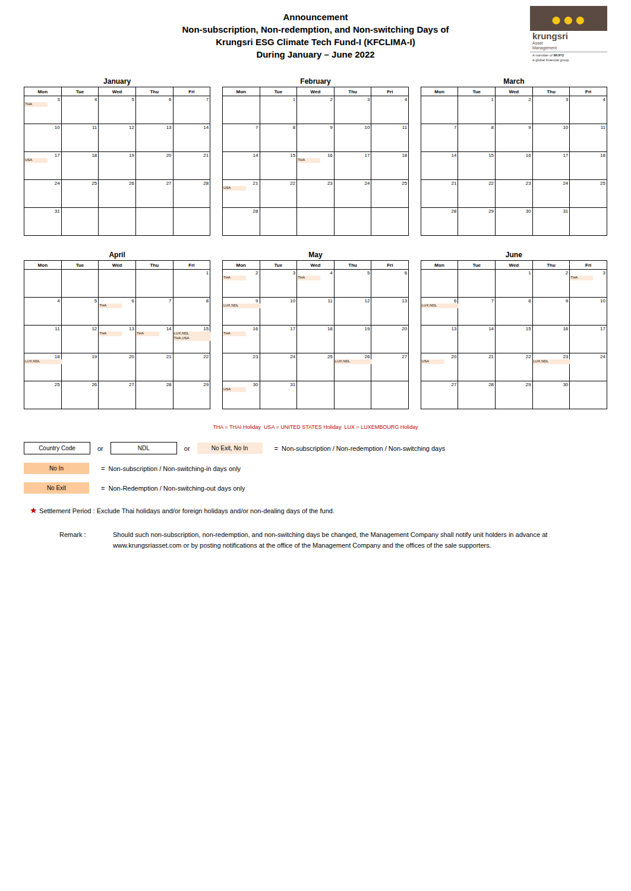●●●
krungsri
Asset
Management
A member of MUFG
a global financial group
Announcement
Non-subscription, Non-redemption, and Non-switching Days of
Krungsri ESG Climate Tech Fund-I (KFCLIMA-I)
During January – June 2022
January
| Mon | Tue | Wed | Thu | Fri |
| --- | --- | --- | --- | --- |
| 3 THA | 4 | 5 | 6 | 7 |
| 10 | 11 | 12 | 13 | 14 |
| 17 USA | 18 | 19 | 20 | 21 |
| 24 | 25 | 26 | 27 | 28 |
| 31 | | | | |
February
| Mon | Tue | Wed | Thu | Fri |
| --- | --- | --- | --- | --- |
| | 1 | 2 | 3 | 4 |
| 7 | 8 | 9 | 10 | 11 |
| 14 | 15 | 16 THA | 17 | 18 |
| 21 USA | 22 | 23 | 24 | 25 |
| 28 | | | | |
March
| Mon | Tue | Wed | Thu | Fri |
| --- | --- | --- | --- | --- |
| | 1 | 2 | 3 | 4 |
| 7 | 8 | 9 | 10 | 11 |
| 14 | 15 | 16 | 17 | 18 |
| 21 | 22 | 23 | 24 | 25 |
| 28 | 29 | 30 | 31 | |
April
| Mon | Tue | Wed | Thu | Fri |
| --- | --- | --- | --- | --- |
| | | | | 1 |
| 4 | 5 | 6 THA | 7 | 8 |
| 11 | 12 | 13 THA | 14 THA | 15 LUX,NDL THA,USA |
| 18 LUX,NDL | 19 | 20 | 21 | 22 |
| 25 | 26 | 27 | 28 | 29 |
May
| Mon | Tue | Wed | Thu | Fri |
| --- | --- | --- | --- | --- |
| 2 THA | 3 | 4 THA | 5 | 6 |
| 9 LUX,NDL | 10 | 11 | 12 | 13 |
| 16 THA | 17 | 18 | 19 | 20 |
| 23 | 24 | 25 | 26 LUX,NDL | 27 |
| 30 USA | 31 | | | |
June
| Mon | Tue | Wed | Thu | Fri |
| --- | --- | --- | --- | --- |
| | | 1 | 2 | 3 THA |
| 6 LUX,NDL | 7 | 8 | 9 | 10 |
| 13 | 14 | 15 | 16 | 17 |
| 20 USA | 21 | 22 | 23 LUX,NDL | 24 |
| 27 | 28 | 29 | 30 | |
THA = THAI Holiday USA = UNITED STATES Holiday LUX = LUXEMBOURG Holiday
Country Code
or
NDL
or
No Exit, No In
= Non-subscription / Non-redemption / Non-switching days
No In
= Non-subscription / Non-switching-in days only
No Exit
= Non-Redemption / Non-switching-out days only
★ Settlement Period : Exclude Thai holidays and/or foreign holidays and/or non-dealing days of the fund.
Remark : Should such non-subscription, non-redemption, and non-switching days be changed, the Management Company shall notify unit holders in advance at www.krungsriasset.com or by posting notifications at the office of the Management Company and the offices of the sale supporters.